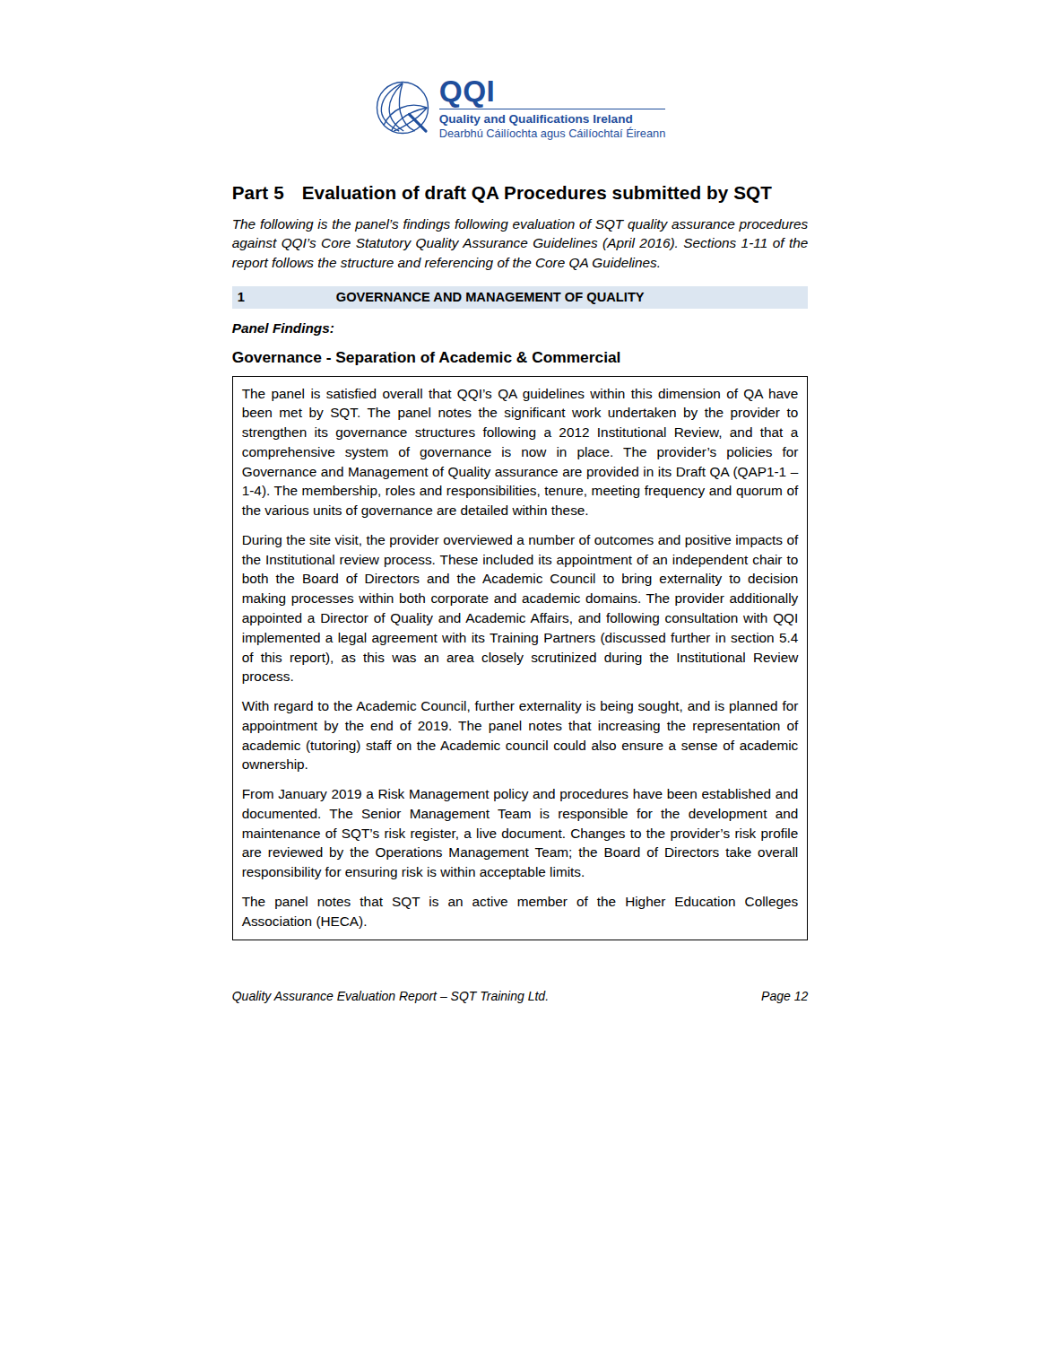QQI
Quality and Qualifications Ireland
Dearbhú Cáilíochta agus Cáilíochtaí Éireann
Part 5 Evaluation of draft QA Procedures submitted by SQT
The following is the panel’s findings following evaluation of SQT quality assurance procedures against QQI’s Core Statutory Quality Assurance Guidelines (April 2016). Sections 1-11 of the report follows the structure and referencing of the Core QA Guidelines.
1 GOVERNANCE AND MANAGEMENT OF QUALITY
Panel Findings:
Governance - Separation of Academic & Commercial
The panel is satisfied overall that QQI’s QA guidelines within this dimension of QA have been met by SQT. The panel notes the significant work undertaken by the provider to strengthen its governance structures following a 2012 Institutional Review, and that a comprehensive system of governance is now in place. The provider’s policies for Governance and Management of Quality assurance are provided in its Draft QA (QAP1-1 – 1-4). The membership, roles and responsibilities, tenure, meeting frequency and quorum of the various units of governance are detailed within these.
During the site visit, the provider overviewed a number of outcomes and positive impacts of the Institutional review process. These included its appointment of an independent chair to both the Board of Directors and the Academic Council to bring externality to decision making processes within both corporate and academic domains. The provider additionally appointed a Director of Quality and Academic Affairs, and following consultation with QQI implemented a legal agreement with its Training Partners (discussed further in section 5.4 of this report), as this was an area closely scrutinized during the Institutional Review process.
With regard to the Academic Council, further externality is being sought, and is planned for appointment by the end of 2019. The panel notes that increasing the representation of academic (tutoring) staff on the Academic council could also ensure a sense of academic ownership.
From January 2019 a Risk Management policy and procedures have been established and documented. The Senior Management Team is responsible for the development and maintenance of SQT’s risk register, a live document. Changes to the provider’s risk profile are reviewed by the Operations Management Team; the Board of Directors take overall responsibility for ensuring risk is within acceptable limits.
The panel notes that SQT is an active member of the Higher Education Colleges Association (HECA).
Quality Assurance Evaluation Report – SQT Training Ltd.
Page 12